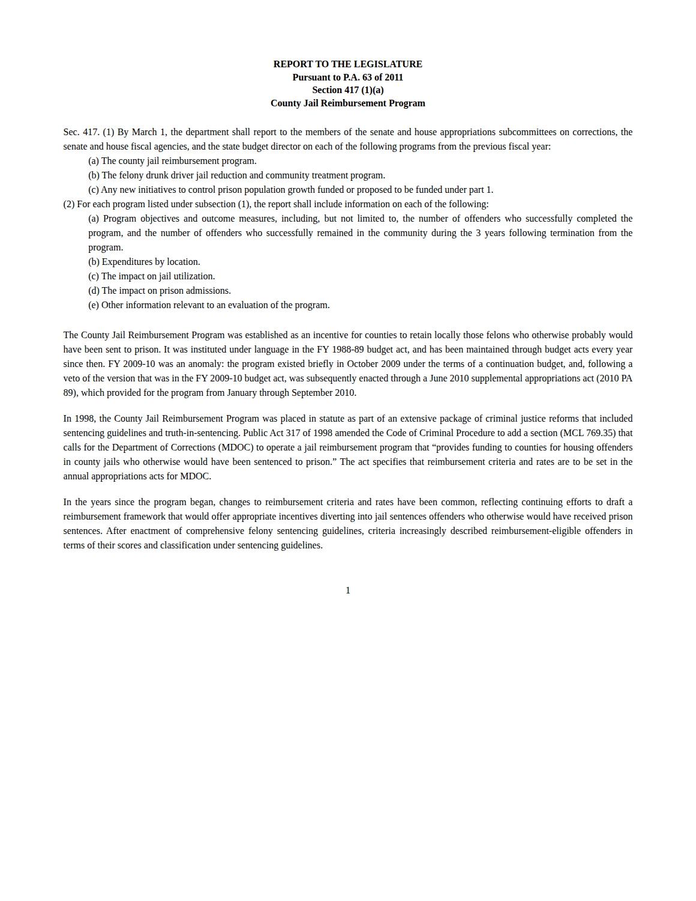REPORT TO THE LEGISLATURE Pursuant to P.A. 63 of 2011 Section 417 (1)(a) County Jail Reimbursement Program
Sec. 417. (1) By March 1, the department shall report to the members of the senate and house appropriations subcommittees on corrections, the senate and house fiscal agencies, and the state budget director on each of the following programs from the previous fiscal year:
(a) The county jail reimbursement program.
(b) The felony drunk driver jail reduction and community treatment program.
(c) Any new initiatives to control prison population growth funded or proposed to be funded under part 1.
(2) For each program listed under subsection (1), the report shall include information on each of the following:
(a) Program objectives and outcome measures, including, but not limited to, the number of offenders who successfully completed the program, and the number of offenders who successfully remained in the community during the 3 years following termination from the program.
(b) Expenditures by location.
(c) The impact on jail utilization.
(d) The impact on prison admissions.
(e) Other information relevant to an evaluation of the program.
The County Jail Reimbursement Program was established as an incentive for counties to retain locally those felons who otherwise probably would have been sent to prison. It was instituted under language in the FY 1988-89 budget act, and has been maintained through budget acts every year since then. FY 2009-10 was an anomaly: the program existed briefly in October 2009 under the terms of a continuation budget, and, following a veto of the version that was in the FY 2009-10 budget act, was subsequently enacted through a June 2010 supplemental appropriations act (2010 PA 89), which provided for the program from January through September 2010.
In 1998, the County Jail Reimbursement Program was placed in statute as part of an extensive package of criminal justice reforms that included sentencing guidelines and truth-in-sentencing. Public Act 317 of 1998 amended the Code of Criminal Procedure to add a section (MCL 769.35) that calls for the Department of Corrections (MDOC) to operate a jail reimbursement program that “provides funding to counties for housing offenders in county jails who otherwise would have been sentenced to prison.” The act specifies that reimbursement criteria and rates are to be set in the annual appropriations acts for MDOC.
In the years since the program began, changes to reimbursement criteria and rates have been common, reflecting continuing efforts to draft a reimbursement framework that would offer appropriate incentives diverting into jail sentences offenders who otherwise would have received prison sentences. After enactment of comprehensive felony sentencing guidelines, criteria increasingly described reimbursement-eligible offenders in terms of their scores and classification under sentencing guidelines.
1